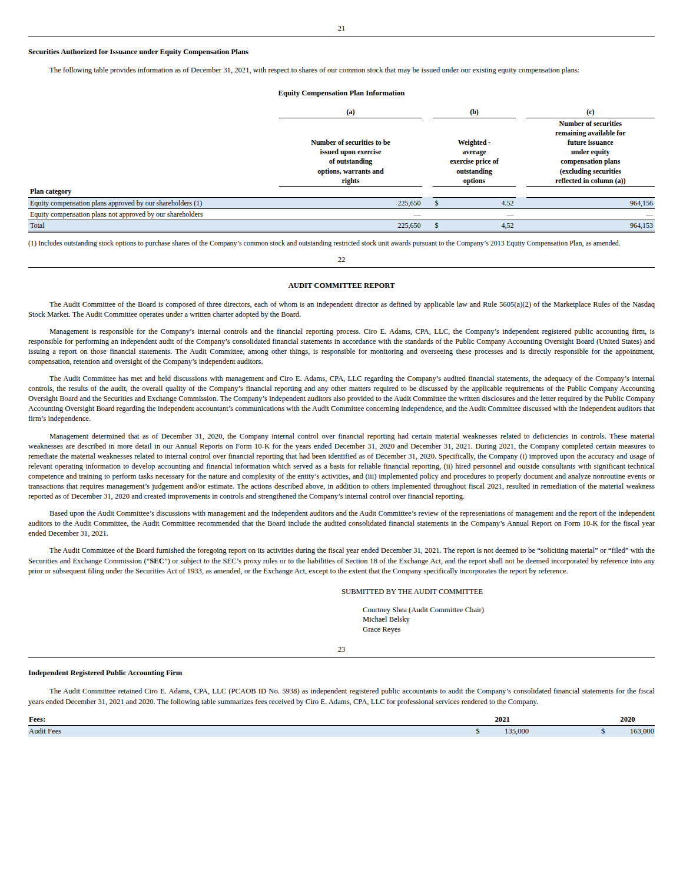21
Securities Authorized for Issuance under Equity Compensation Plans
The following table provides information as of December 31, 2021, with respect to shares of our common stock that may be issued under our existing equity compensation plans:
Equity Compensation Plan Information
| | (a) | | (b) | | (c) |
| | Number of securities to be issued upon exercise of outstanding options, warrants and rights | | Weighted - average exercise price of outstanding options | | Number of securities remaining available for future issuance under equity compensation plans (excluding securities reflected in column (a)) |
| Plan category | | | | | |
| Equity compensation plans approved by our shareholders (1) | 225,650 | | $ | 4.52 | | 964,156 |
| Equity compensation plans not approved by our shareholders | — | | | — | | — |
| Total | 225,650 | | $ | 4,52 | | 964,153 |
(1) Includes outstanding stock options to purchase shares of the Company’s common stock and outstanding restricted stock unit awards pursuant to the Company’s 2013 Equity Compensation Plan, as amended.
22
AUDIT COMMITTEE REPORT
The Audit Committee of the Board is composed of three directors, each of whom is an independent director as defined by applicable law and Rule 5605(a)(2) of the Marketplace Rules of the Nasdaq Stock Market. The Audit Committee operates under a written charter adopted by the Board.
Management is responsible for the Company’s internal controls and the financial reporting process. Ciro E. Adams, CPA, LLC, the Company’s independent registered public accounting firm, is responsible for performing an independent audit of the Company’s consolidated financial statements in accordance with the standards of the Public Company Accounting Oversight Board (United States) and issuing a report on those financial statements. The Audit Committee, among other things, is responsible for monitoring and overseeing these processes and is directly responsible for the appointment, compensation, retention and oversight of the Company’s independent auditors.
The Audit Committee has met and held discussions with management and Ciro E. Adams, CPA, LLC regarding the Company’s audited financial statements, the adequacy of the Company’s internal controls, the results of the audit, the overall quality of the Company’s financial reporting and any other matters required to be discussed by the applicable requirements of the Public Company Accounting Oversight Board and the Securities and Exchange Commission. The Company’s independent auditors also provided to the Audit Committee the written disclosures and the letter required by the Public Company Accounting Oversight Board regarding the independent accountant’s communications with the Audit Committee concerning independence, and the Audit Committee discussed with the independent auditors that firm’s independence.
Management determined that as of December 31, 2020, the Company internal control over financial reporting had certain material weaknesses related to deficiencies in controls. These material weaknesses are described in more detail in our Annual Reports on Form 10-K for the years ended December 31, 2020 and December 31, 2021. During 2021, the Company completed certain measures to remediate the material weaknesses related to internal control over financial reporting that had been identified as of December 31, 2020. Specifically, the Company (i) improved upon the accuracy and usage of relevant operating information to develop accounting and financial information which served as a basis for reliable financial reporting, (ii) hired personnel and outside consultants with significant technical competence and training to perform tasks necessary for the nature and complexity of the entity’s activities, and (iii) implemented policy and procedures to properly document and analyze nonroutine events or transactions that requires management’s judgement and/or estimate. The actions described above, in addition to others implemented throughout fiscal 2021, resulted in remediation of the material weakness reported as of December 31, 2020 and created improvements in controls and strengthened the Company’s internal control over financial reporting.
Based upon the Audit Committee’s discussions with management and the independent auditors and the Audit Committee’s review of the representations of management and the report of the independent auditors to the Audit Committee, the Audit Committee recommended that the Board include the audited consolidated financial statements in the Company’s Annual Report on Form 10-K for the fiscal year ended December 31, 2021.
The Audit Committee of the Board furnished the foregoing report on its activities during the fiscal year ended December 31, 2021. The report is not deemed to be “soliciting material” or “filed” with the Securities and Exchange Commission (“SEC”) or subject to the SEC’s proxy rules or to the liabilities of Section 18 of the Exchange Act, and the report shall not be deemed incorporated by reference into any prior or subsequent filing under the Securities Act of 1933, as amended, or the Exchange Act, except to the extent that the Company specifically incorporates the report by reference.
SUBMITTED BY THE AUDIT COMMITTEE
Courtney Shea (Audit Committee Chair)
Michael Belsky
Grace Reyes
23
Independent Registered Public Accounting Firm
The Audit Committee retained Ciro E. Adams, CPA, LLC (PCAOB ID No. 5938) as independent registered public accountants to audit the Company’s consolidated financial statements for the fiscal years ended December 31, 2021 and 2020. The following table summarizes fees received by Ciro E. Adams, CPA, LLC for professional services rendered to the Company.
| Fees: | | 2021 | | 2020 |
| --- | --- | --- | --- | --- |
| Audit Fees | | $ | 135,000 | | $ | 163,000 |